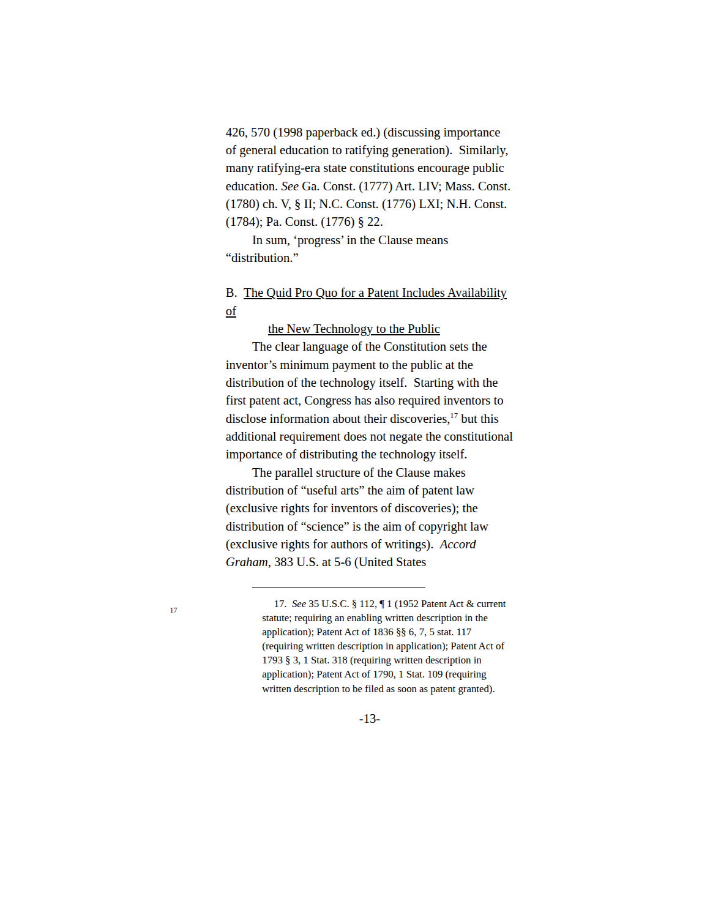426, 570 (1998 paperback ed.) (discussing importance of general education to ratifying generation). Similarly, many ratifying-era state constitutions encourage public education. See Ga. Const. (1777) Art. LIV; Mass. Const. (1780) ch. V, § II; N.C. Const. (1776) LXI; N.H. Const. (1784); Pa. Const. (1776) § 22.
In sum, ‘progress’ in the Clause means “distribution.”
B. The Quid Pro Quo for a Patent Includes Availability of
the New Technology to the Public
The clear language of the Constitution sets the inventor’s minimum payment to the public at the distribution of the technology itself. Starting with the first patent act, Congress has also required inventors to disclose information about their discoveries,17 but this additional requirement does not negate the constitutional importance of distributing the technology itself.
The parallel structure of the Clause makes distribution of “useful arts” the aim of patent law (exclusive rights for inventors of discoveries); the distribution of “science” is the aim of copyright law (exclusive rights for authors of writings). Accord Graham, 383 U.S. at 5-6 (United States
17
17. See 35 U.S.C. § 112, ¶ 1 (1952 Patent Act & current statute; requiring an enabling written description in the application); Patent Act of 1836 §§ 6, 7, 5 stat. 117 (requiring written description in application); Patent Act of 1793 § 3, 1 Stat. 318 (requiring written description in application); Patent Act of 1790, 1 Stat. 109 (requiring written description to be filed as soon as patent granted).
-13-